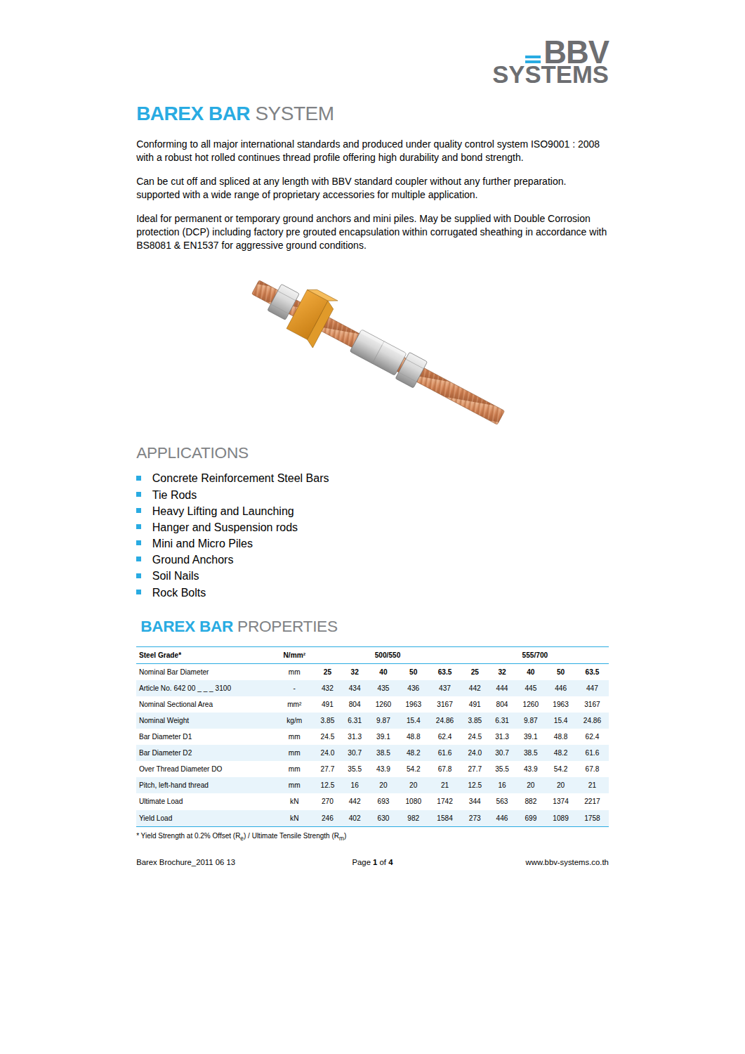BBV SYSTEMS
BAREX BAR SYSTEM
Conforming to all major international standards and produced under quality control system ISO9001 : 2008 with a robust hot rolled continues thread profile offering high durability and bond strength.
Can be cut off and spliced at any length with BBV standard coupler without any further preparation. supported with a wide range of proprietary accessories for multiple application.
Ideal for permanent or temporary ground anchors and mini piles. May be supplied with Double Corrosion protection (DCP) including factory pre grouted encapsulation within corrugated sheathing in accordance with BS8081 & EN1537 for aggressive ground conditions.
APPLICATIONS
Concrete Reinforcement Steel Bars
Tie Rods
Heavy Lifting and Launching
Hanger and Suspension rods
Mini and Micro Piles
Ground Anchors
Soil Nails
Rock Bolts
BAREX BAR PROPERTIES
| Steel Grade* | N/mm² | 500/550 | 555/700 |
| --- | --- | --- | --- |
| Nominal Bar Diameter | mm | 25 | 32 | 40 | 50 | 63.5 | 25 | 32 | 40 | 50 | 63.5 |
| Article No. 642 00 _ _ _ 3100 | - | 432 | 434 | 435 | 436 | 437 | 442 | 444 | 445 | 446 | 447 |
| Nominal Sectional Area | mm² | 491 | 804 | 1260 | 1963 | 3167 | 491 | 804 | 1260 | 1963 | 3167 |
| Nominal Weight | kg/m | 3.85 | 6.31 | 9.87 | 15.4 | 24.86 | 3.85 | 6.31 | 9.87 | 15.4 | 24.86 |
| Bar Diameter D1 | mm | 24.5 | 31.3 | 39.1 | 48.8 | 62.4 | 24.5 | 31.3 | 39.1 | 48.8 | 62.4 |
| Bar Diameter D2 | mm | 24.0 | 30.7 | 38.5 | 48.2 | 61.6 | 24.0 | 30.7 | 38.5 | 48.2 | 61.6 |
| Over Thread Diameter DO | mm | 27.7 | 35.5 | 43.9 | 54.2 | 67.8 | 27.7 | 35.5 | 43.9 | 54.2 | 67.8 |
| Pitch, left-hand thread | mm | 12.5 | 16 | 20 | 20 | 21 | 12.5 | 16 | 20 | 20 | 21 |
| Ultimate Load | kN | 270 | 442 | 693 | 1080 | 1742 | 344 | 563 | 882 | 1374 | 2217 |
| Yield Load | kN | 246 | 402 | 630 | 982 | 1584 | 273 | 446 | 699 | 1089 | 1758 |
* Yield Strength at 0.2% Offset (Re) / Ultimate Tensile Strength (Rm)
Barex Brochure_2011 06 13
Page 1 of 4
www.bbv-systems.co.th